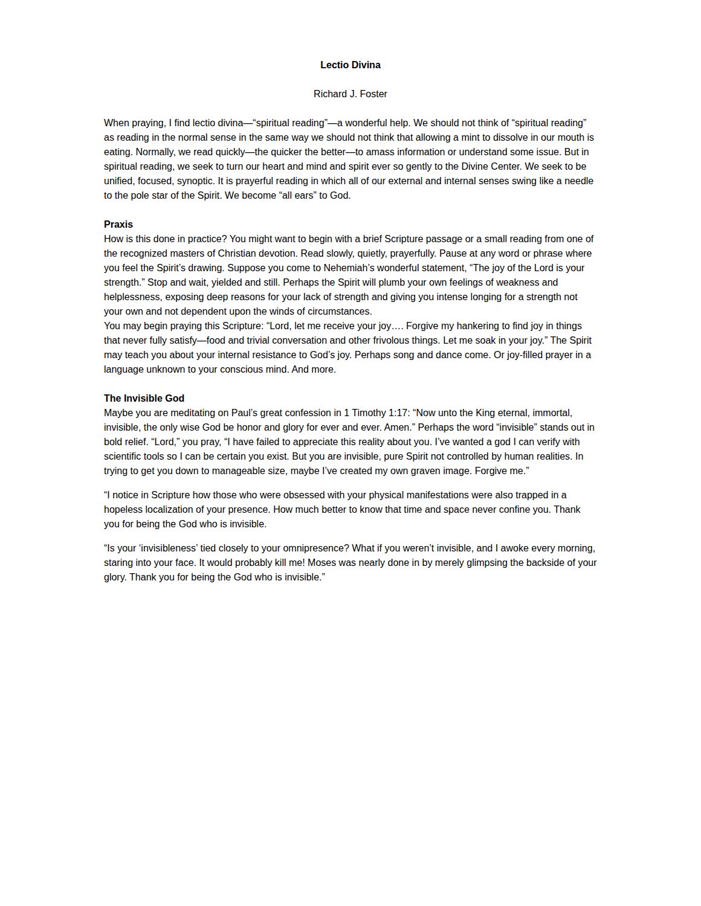Lectio Divina
Richard J. Foster
When praying, I find lectio divina—“spiritual reading”—a wonderful help. We should not think of “spiritual reading” as reading in the normal sense in the same way we should not think that allowing a mint to dissolve in our mouth is eating. Normally, we read quickly—the quicker the better—to amass information or understand some issue. But in spiritual reading, we seek to turn our heart and mind and spirit ever so gently to the Divine Center. We seek to be unified, focused, synoptic. It is prayerful reading in which all of our external and internal senses swing like a needle to the pole star of the Spirit. We become “all ears” to God.
Praxis
How is this done in practice? You might want to begin with a brief Scripture passage or a small reading from one of the recognized masters of Christian devotion. Read slowly, quietly, prayerfully. Pause at any word or phrase where you feel the Spirit’s drawing. Suppose you come to Nehemiah’s wonderful statement, “The joy of the Lord is your strength.” Stop and wait, yielded and still. Perhaps the Spirit will plumb your own feelings of weakness and helplessness, exposing deep reasons for your lack of strength and giving you intense longing for a strength not your own and not dependent upon the winds of circumstances.
You may begin praying this Scripture: “Lord, let me receive your joy…. Forgive my hankering to find joy in things that never fully satisfy—food and trivial conversation and other frivolous things. Let me soak in your joy.” The Spirit may teach you about your internal resistance to God’s joy. Perhaps song and dance come. Or joy-filled prayer in a language unknown to your conscious mind. And more.
The Invisible God
Maybe you are meditating on Paul’s great confession in 1 Timothy 1:17: “Now unto the King eternal, immortal, invisible, the only wise God be honor and glory for ever and ever. Amen.” Perhaps the word “invisible” stands out in bold relief. “Lord,” you pray, “I have failed to appreciate this reality about you. I’ve wanted a god I can verify with scientific tools so I can be certain you exist. But you are invisible, pure Spirit not controlled by human realities. In trying to get you down to manageable size, maybe I’ve created my own graven image. Forgive me.”
“I notice in Scripture how those who were obsessed with your physical manifestations were also trapped in a hopeless localization of your presence. How much better to know that time and space never confine you. Thank you for being the God who is invisible.
“Is your ‘invisibleness’ tied closely to your omnipresence? What if you weren’t invisible, and I awoke every morning, staring into your face. It would probably kill me! Moses was nearly done in by merely glimpsing the backside of your glory. Thank you for being the God who is invisible.”